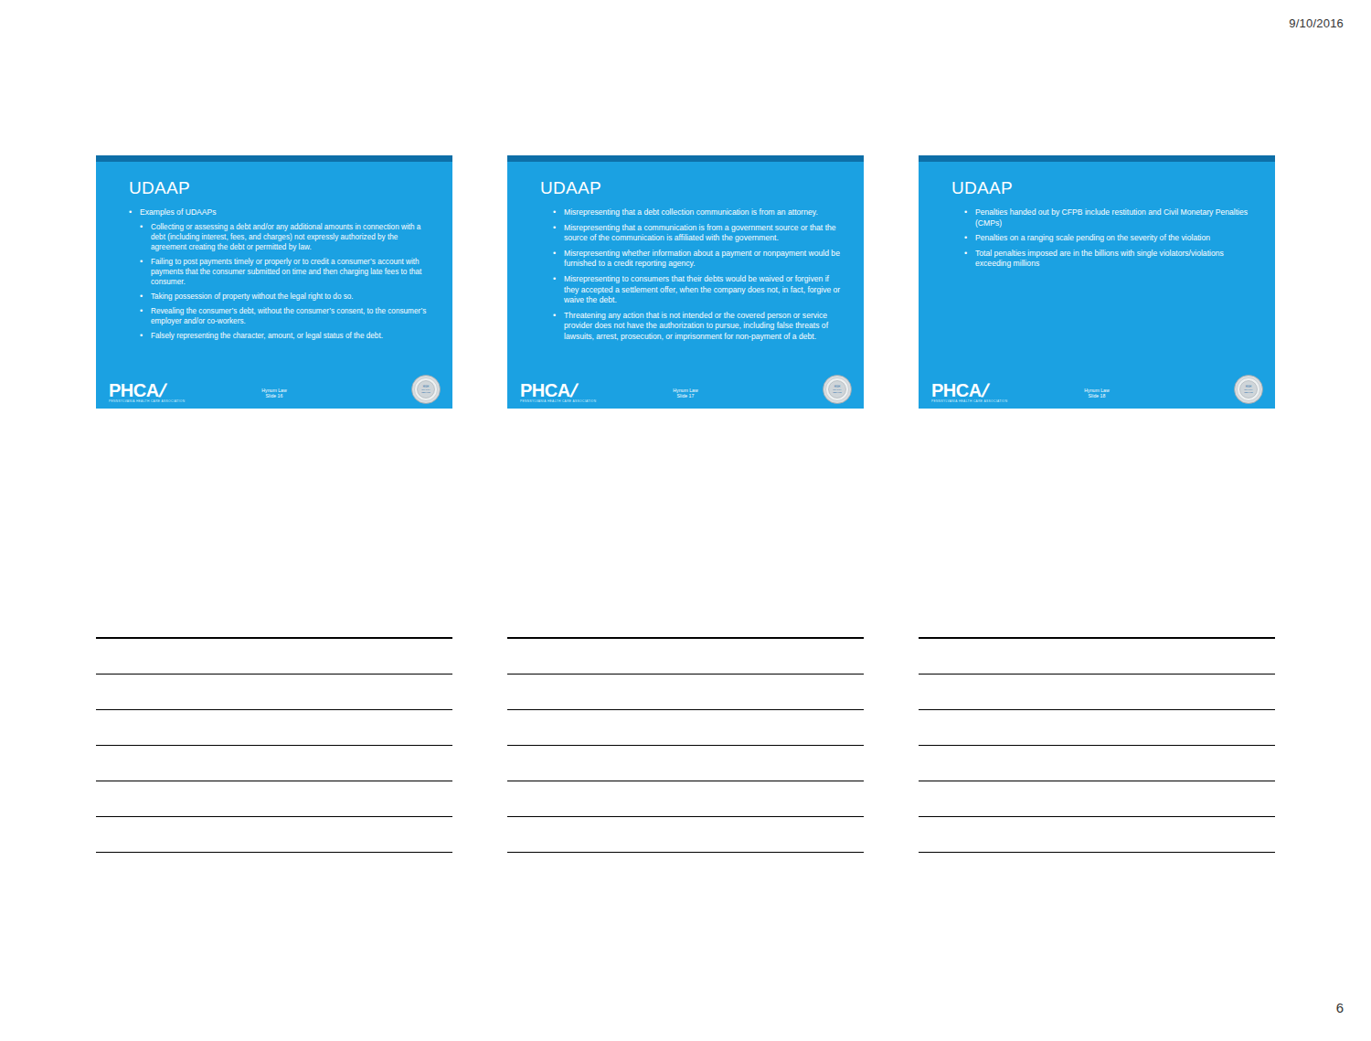9/10/2016
UDAAP
Examples of UDAAPs
Collecting or assessing a debt and/or any additional amounts in connection with a debt (including interest, fees, and charges) not expressly authorized by the agreement creating the debt or permitted by law.
Failing to post payments timely or properly or to credit a consumer’s account with payments that the consumer submitted on time and then charging late fees to that consumer.
Taking possession of property without the legal right to do so.
Revealing the consumer’s debt, without the consumer’s consent, to the consumer’s employer and/or co-workers.
Falsely representing the character, amount, or legal status of the debt.
PHCA/PENNSYLVANIA HEALTH CARE ASSOCIATION
Hynum Law
Slide 16
HIGH QUALITY SERVICE
UDAAP
Misrepresenting that a debt collection communication is from an attorney.
Misrepresenting that a communication is from a government source or that the source of the communication is affiliated with the government.
Misrepresenting whether information about a payment or nonpayment would be furnished to a credit reporting agency.
Misrepresenting to consumers that their debts would be waived or forgiven if they accepted a settlement offer, when the company does not, in fact, forgive or waive the debt.
Threatening any action that is not intended or the covered person or service provider does not have the authorization to pursue, including false threats of lawsuits, arrest, prosecution, or imprisonment for non-payment of a debt.
PHCA/PENNSYLVANIA HEALTH CARE ASSOCIATION
Hynum Law
Slide 17
HIGH QUALITY SERVICE
UDAAP
Penalties handed out by CFPB include restitution and Civil Monetary Penalties (CMPs)
Penalties on a ranging scale pending on the severity of the violation
Total penalties imposed are in the billions with single violators/violations exceeding millions
PHCA/PENNSYLVANIA HEALTH CARE ASSOCIATION
Hynum Law
Slide 18
HIGH QUALITY SERVICE
6